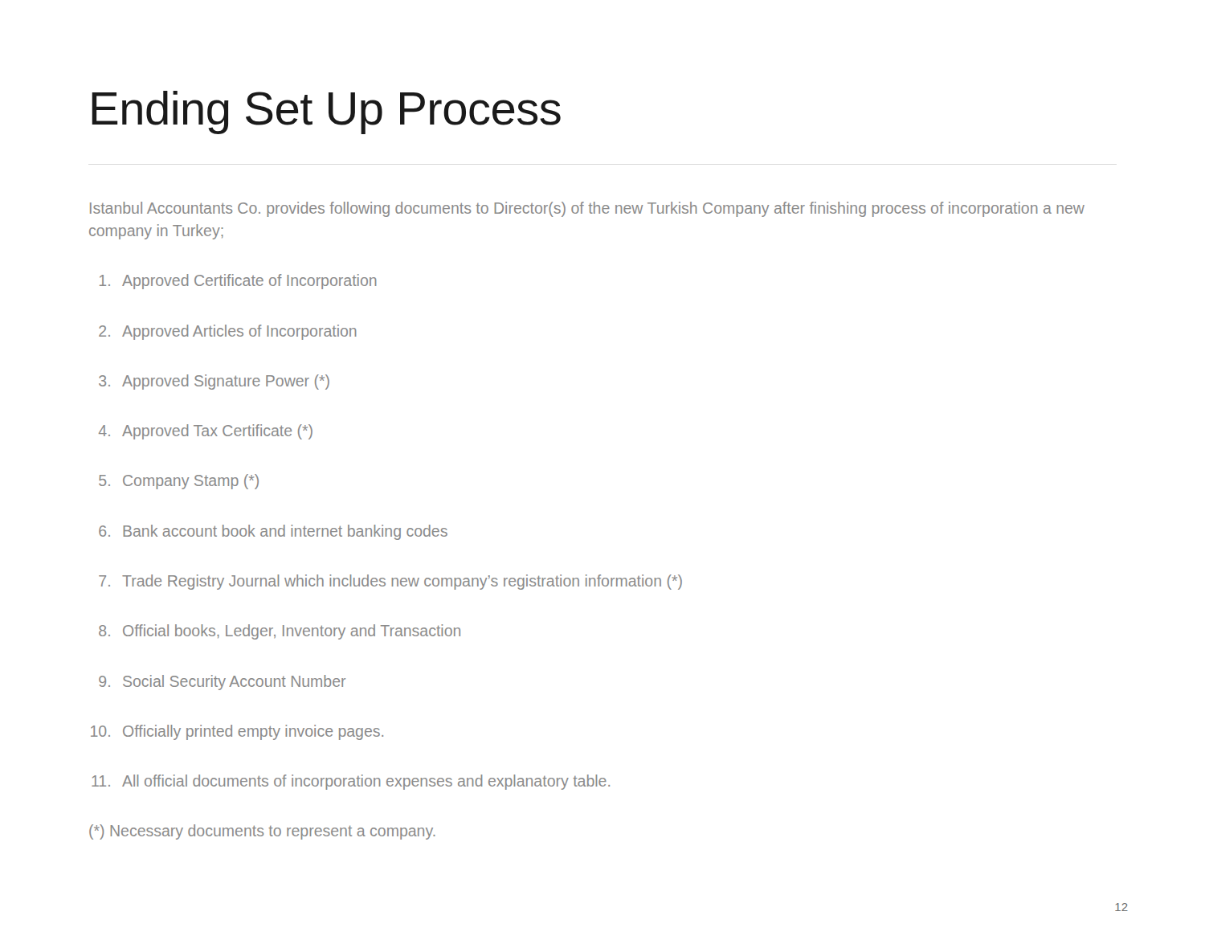Ending Set Up Process
Istanbul Accountants Co. provides following documents to Director(s) of the new Turkish Company after finishing process of incorporation a new company in Turkey;
Approved Certificate of Incorporation
Approved Articles of Incorporation
Approved Signature Power (*)
Approved Tax Certificate (*)
Company Stamp (*)
Bank account book and internet banking codes
Trade Registry Journal which includes new company’s registration information (*)
Official books, Ledger, Inventory and Transaction
Social Security Account Number
Officially printed empty invoice pages.
All official documents of incorporation expenses and explanatory table.
(*) Necessary documents to represent a company.
12